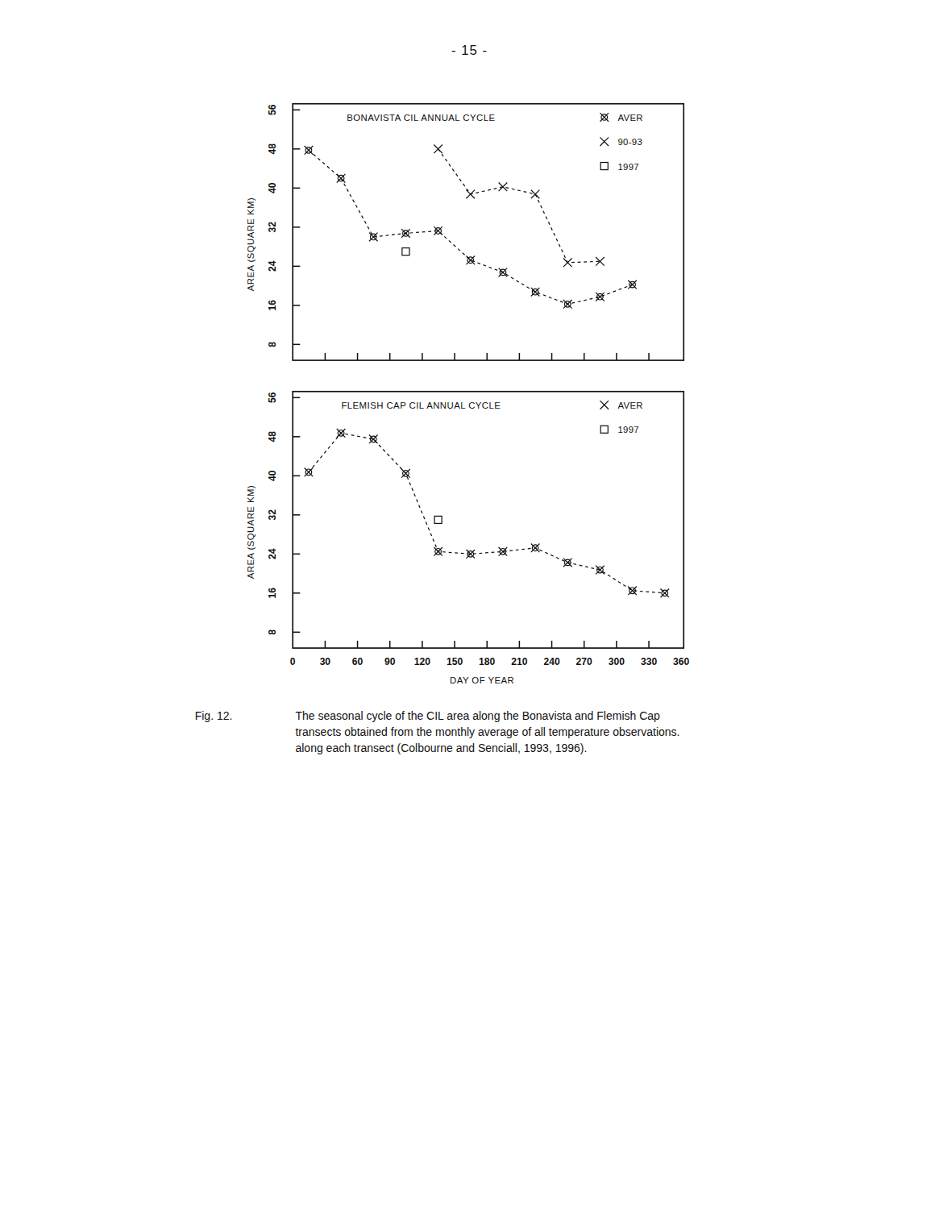- 15 -
BONAVISTA CIL ANNUAL CYCLE AREA (SQUARE KM) 56 48 40 32 24 16 8 BONAVISTA CIL ANNUAL CYCLE AVER 90-93 1997 FLEMISH CAP CIL ANNUAL CYCLE AREA (SQUARE KM) 56 48 40 32 24 16 8 FLEMISH CAP CIL ANNUAL CYCLE AVER 1997 0 30 60 90 120 150 180 210 240 270 300 330 360 DAY OF YEAR
Fig. 12. The seasonal cycle of the CIL area along the Bonavista and Flemish Cap transects obtained from the monthly average of all temperature observations. along each transect (Colbourne and Senciall, 1993, 1996).